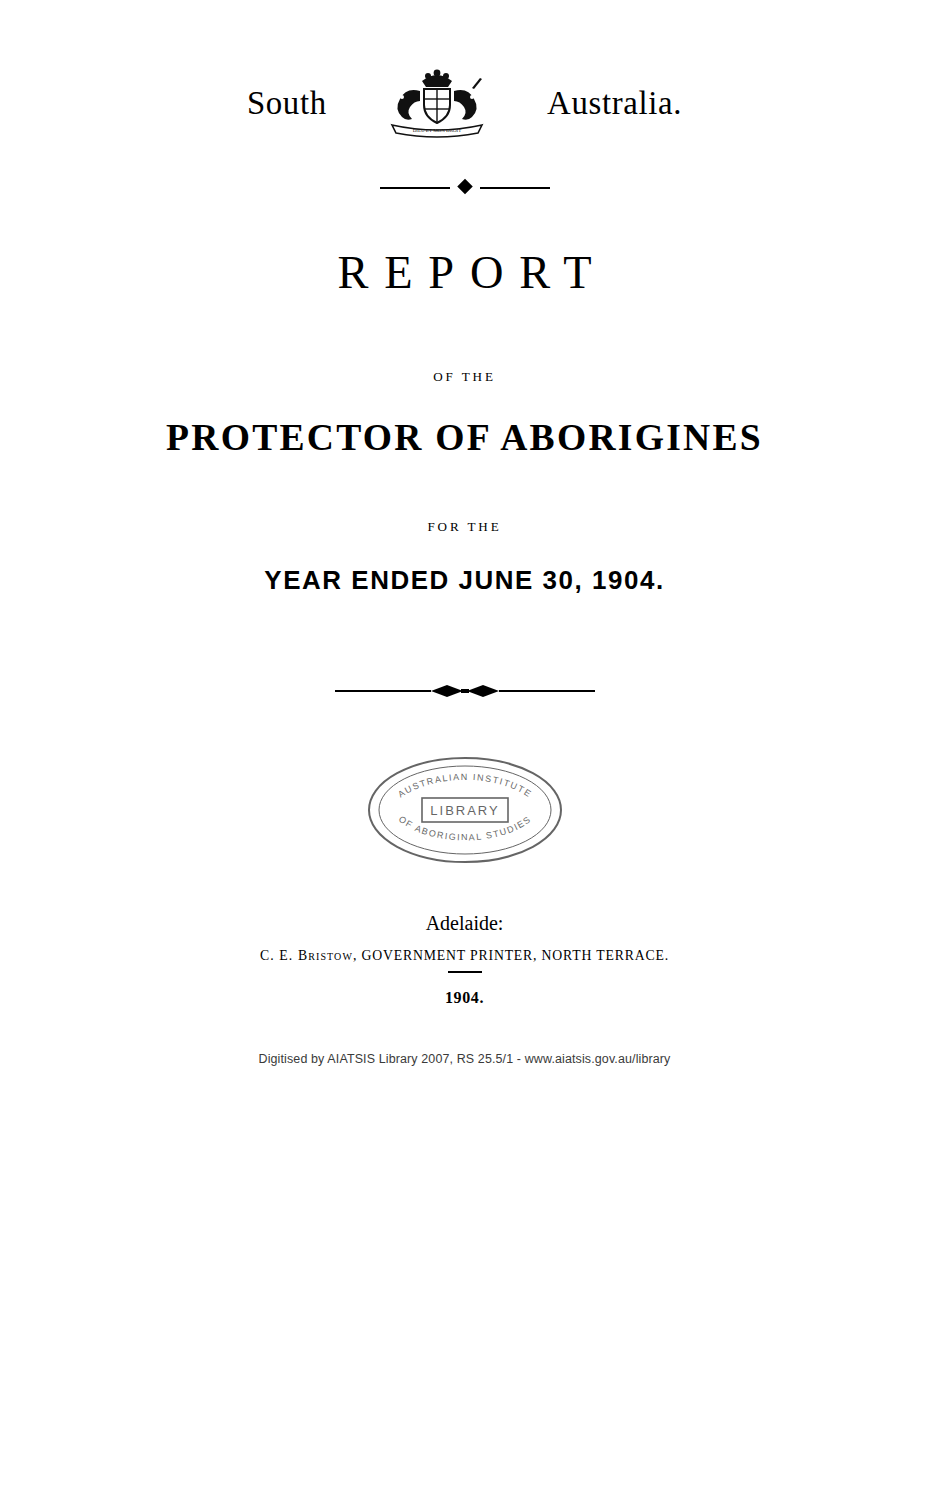South Royal coat of arms DIEU ET MON DROIT Australia.
REPORT
of the
PROTECTOR OF ABORIGINES
for the
YEAR ENDED JUNE 30, 1904.
Library stamp: Australian Institute of Aboriginal Studies LIBRARY AUSTRALIAN INSTITUTE OF ABORIGINAL STUDIES
Adelaide:
C. E. Bristow, Government Printer, North Terrace.
1904.
Digitised by AIATSIS Library 2007, RS 25.5/1 - www.aiatsis.gov.au/library